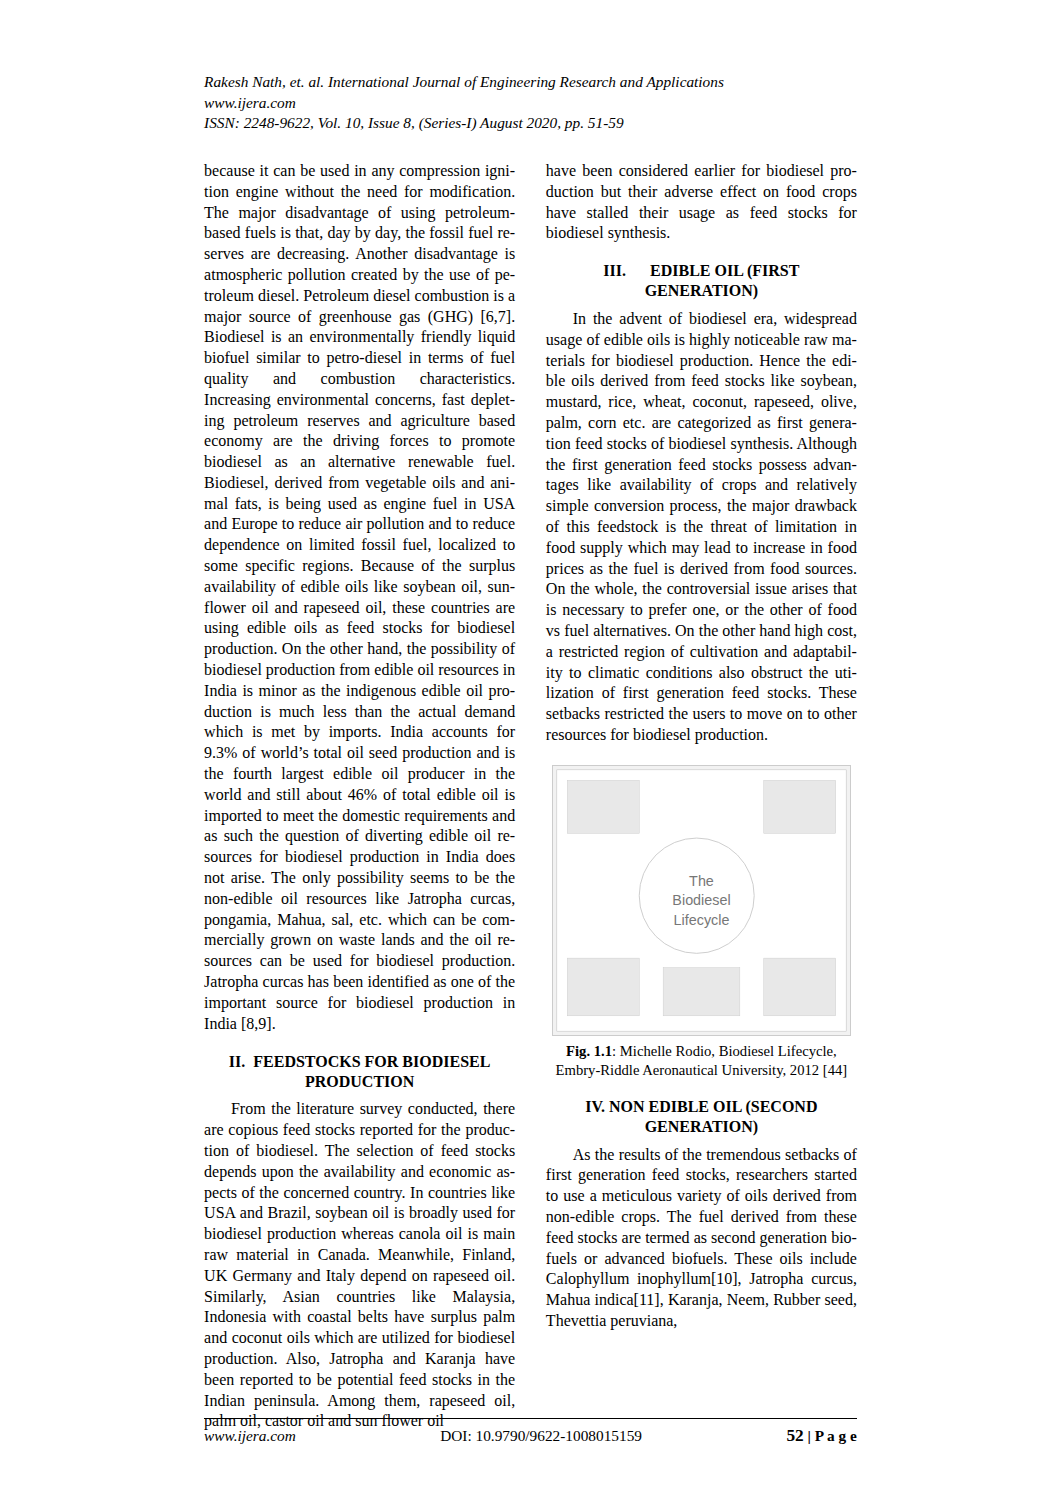Rakesh Nath, et. al. International Journal of Engineering Research and Applications www.ijera.com ISSN: 2248-9622, Vol. 10, Issue 8, (Series-I) August 2020, pp. 51-59
because it can be used in any compression ignition engine without the need for modification. The major disadvantage of using petroleum-based fuels is that, day by day, the fossil fuel reserves are decreasing. Another disadvantage is atmospheric pollution created by the use of petroleum diesel. Petroleum diesel combustion is a major source of greenhouse gas (GHG) [6,7]. Biodiesel is an environmentally friendly liquid biofuel similar to petro-diesel in terms of fuel quality and combustion characteristics. Increasing environmental concerns, fast depleting petroleum reserves and agriculture based economy are the driving forces to promote biodiesel as an alternative renewable fuel. Biodiesel, derived from vegetable oils and animal fats, is being used as engine fuel in USA and Europe to reduce air pollution and to reduce dependence on limited fossil fuel, localized to some specific regions. Because of the surplus availability of edible oils like soybean oil, sunflower oil and rapeseed oil, these countries are using edible oils as feed stocks for biodiesel production. On the other hand, the possibility of biodiesel production from edible oil resources in India is minor as the indigenous edible oil production is much less than the actual demand which is met by imports. India accounts for 9.3% of world’s total oil seed production and is the fourth largest edible oil producer in the world and still about 46% of total edible oil is imported to meet the domestic requirements and as such the question of diverting edible oil resources for biodiesel production in India does not arise. The only possibility seems to be the non-edible oil resources like Jatropha curcas, pongamia, Mahua, sal, etc. which can be commercially grown on waste lands and the oil resources can be used for biodiesel production. Jatropha curcas has been identified as one of the important source for biodiesel production in India [8,9].
II. FEEDSTOCKS FOR BIODIESEL PRODUCTION
From the literature survey conducted, there are copious feed stocks reported for the production of biodiesel. The selection of feed stocks depends upon the availability and economic aspects of the concerned country. In countries like USA and Brazil, soybean oil is broadly used for biodiesel production whereas canola oil is main raw material in Canada. Meanwhile, Finland, UK Germany and Italy depend on rapeseed oil. Similarly, Asian countries like Malaysia, Indonesia with coastal belts have surplus palm and coconut oils which are utilized for biodiesel production. Also, Jatropha and Karanja have been reported to be potential feed stocks in the Indian peninsula. Among them, rapeseed oil, palm oil, castor oil and sun flower oil
have been considered earlier for biodiesel production but their adverse effect on food crops have stalled their usage as feed stocks for biodiesel synthesis.
III. EDIBLE OIL (FIRST GENERATION)
In the advent of biodiesel era, widespread usage of edible oils is highly noticeable raw materials for biodiesel production. Hence the edible oils derived from feed stocks like soybean, mustard, rice, wheat, coconut, rapeseed, olive, palm, corn etc. are categorized as first generation feed stocks of biodiesel synthesis. Although the first generation feed stocks possess advantages like availability of crops and relatively simple conversion process, the major drawback of this feedstock is the threat of limitation in food supply which may lead to increase in food prices as the fuel is derived from food sources. On the whole, the controversial issue arises that is necessary to prefer one, or the other of food vs fuel alternatives. On the other hand high cost, a restricted region of cultivation and adaptability to climatic conditions also obstruct the utilization of first generation feed stocks. These setbacks restricted the users to move on to other resources for biodiesel production.
Fig. 1.1: Michelle Rodio, Biodiesel Lifecycle, Embry-Riddle Aeronautical University, 2012 [44]
IV. NON EDIBLE OIL (SECOND GENERATION)
As the results of the tremendous setbacks of first generation feed stocks, researchers started to use a meticulous variety of oils derived from non-edible crops. The fuel derived from these feed stocks are termed as second generation biofuels or advanced biofuels. These oils include Calophyllum inophyllum[10], Jatropha curcus, Mahua indica[11], Karanja, Neem, Rubber seed, Thevettia peruviana,
www.ijera.com DOI: 10.9790/9622-1008015159 52 | P a g e